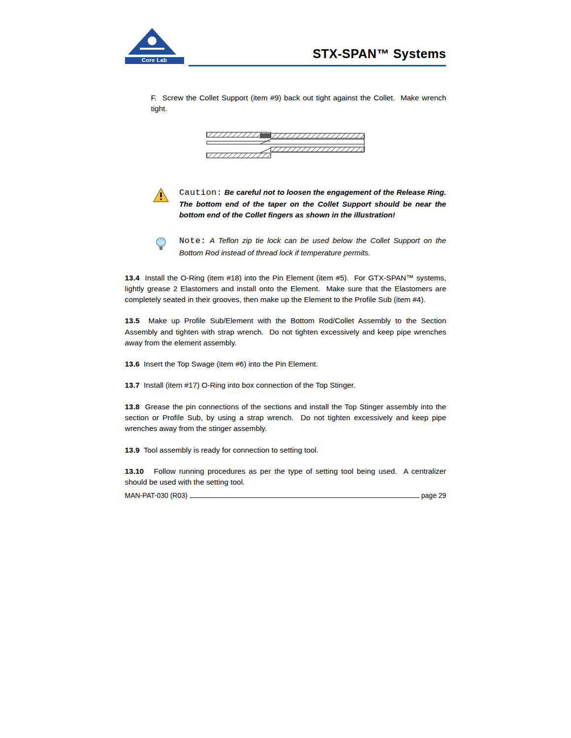Core Lab
STX-SPAN™ Systems
F. Screw the Collet Support (item #9) back out tight against the Collet. Make wrench tight.
Caution: Be careful not to loosen the engagement of the Release Ring. The bottom end of the taper on the Collet Support should be near the bottom end of the Collet fingers as shown in the illustration!
Note: A Teflon zip tie lock can be used below the Collet Support on the Bottom Rod instead of thread lock if temperature permits.
13.4 Install the O-Ring (item #18) into the Pin Element (item #5). For GTX-SPAN™ systems, lightly grease 2 Elastomers and install onto the Element. Make sure that the Elastomers are completely seated in their grooves, then make up the Element to the Profile Sub (item #4).
13.5 Make up Profile Sub/Element with the Bottom Rod/Collet Assembly to the Section Assembly and tighten with strap wrench. Do not tighten excessively and keep pipe wrenches away from the element assembly.
13.6 Insert the Top Swage (item #6) into the Pin Element.
13.7 Install (item #17) O-Ring into box connection of the Top Stinger.
13.8 Grease the pin connections of the sections and install the Top Stinger assembly into the section or Profile Sub, by using a strap wrench. Do not tighten excessively and keep pipe wrenches away from the stinger assembly.
13.9 Tool assembly is ready for connection to setting tool.
13.10 Follow running procedures as per the type of setting tool being used. A centralizer should be used with the setting tool.
MAN-PAT-030 (R03) page 29